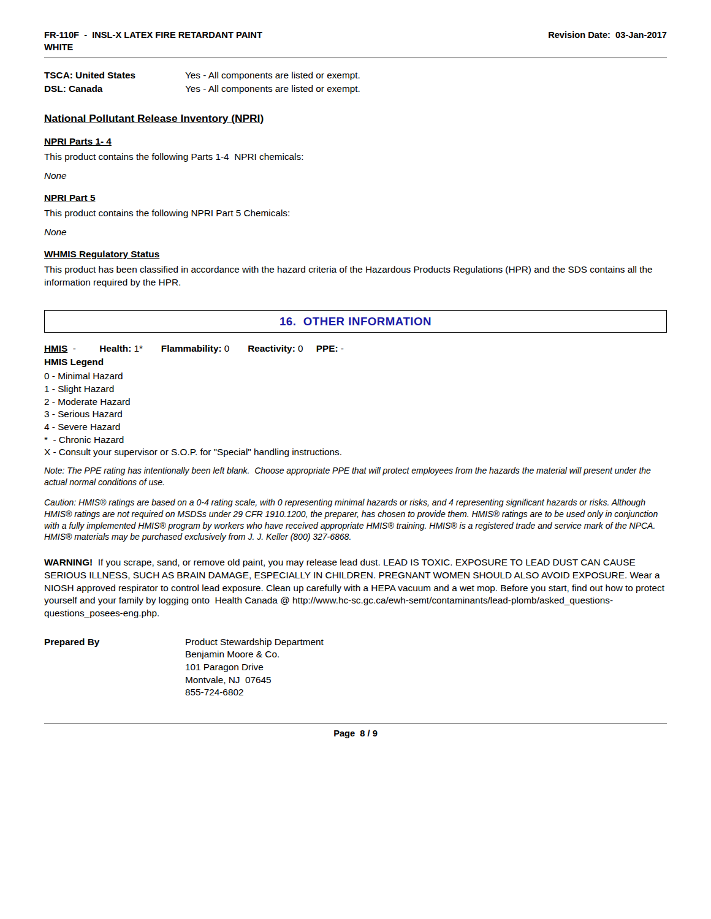FR-110F - INSL-X LATEX FIRE RETARDANT PAINT
WHITE
Revision Date: 03-Jan-2017
TSCA: United States
Yes - All components are listed or exempt.
DSL: Canada
Yes - All components are listed or exempt.
National Pollutant Release Inventory (NPRI)
NPRI Parts 1- 4
This product contains the following Parts 1-4 NPRI chemicals:
None
NPRI Part 5
This product contains the following NPRI Part 5 Chemicals:
None
WHMIS Regulatory Status
This product has been classified in accordance with the hazard criteria of the Hazardous Products Regulations (HPR) and the SDS contains all the information required by the HPR.
16. OTHER INFORMATION
HMIS - Health: 1* Flammability: 0 Reactivity: 0 PPE: -
HMIS Legend
0 - Minimal Hazard
1 - Slight Hazard
2 - Moderate Hazard
3 - Serious Hazard
4 - Severe Hazard
* - Chronic Hazard
X - Consult your supervisor or S.O.P. for "Special" handling instructions.
Note: The PPE rating has intentionally been left blank. Choose appropriate PPE that will protect employees from the hazards the material will present under the actual normal conditions of use.
Caution: HMIS® ratings are based on a 0-4 rating scale, with 0 representing minimal hazards or risks, and 4 representing significant hazards or risks. Although HMIS® ratings are not required on MSDSs under 29 CFR 1910.1200, the preparer, has chosen to provide them. HMIS® ratings are to be used only in conjunction with a fully implemented HMIS® program by workers who have received appropriate HMIS® training. HMIS® is a registered trade and service mark of the NPCA. HMIS® materials may be purchased exclusively from J. J. Keller (800) 327-6868.
WARNING! If you scrape, sand, or remove old paint, you may release lead dust. LEAD IS TOXIC. EXPOSURE TO LEAD DUST CAN CAUSE SERIOUS ILLNESS, SUCH AS BRAIN DAMAGE, ESPECIALLY IN CHILDREN. PREGNANT WOMEN SHOULD ALSO AVOID EXPOSURE. Wear a NIOSH approved respirator to control lead exposure. Clean up carefully with a HEPA vacuum and a wet mop. Before you start, find out how to protect yourself and your family by logging onto Health Canada @ http://www.hc-sc.gc.ca/ewh-semt/contaminants/lead-plomb/asked_questions-questions_posees-eng.php.
Prepared By
Product Stewardship Department
Benjamin Moore & Co.
101 Paragon Drive
Montvale, NJ 07645
855-724-6802
Page 8 / 9